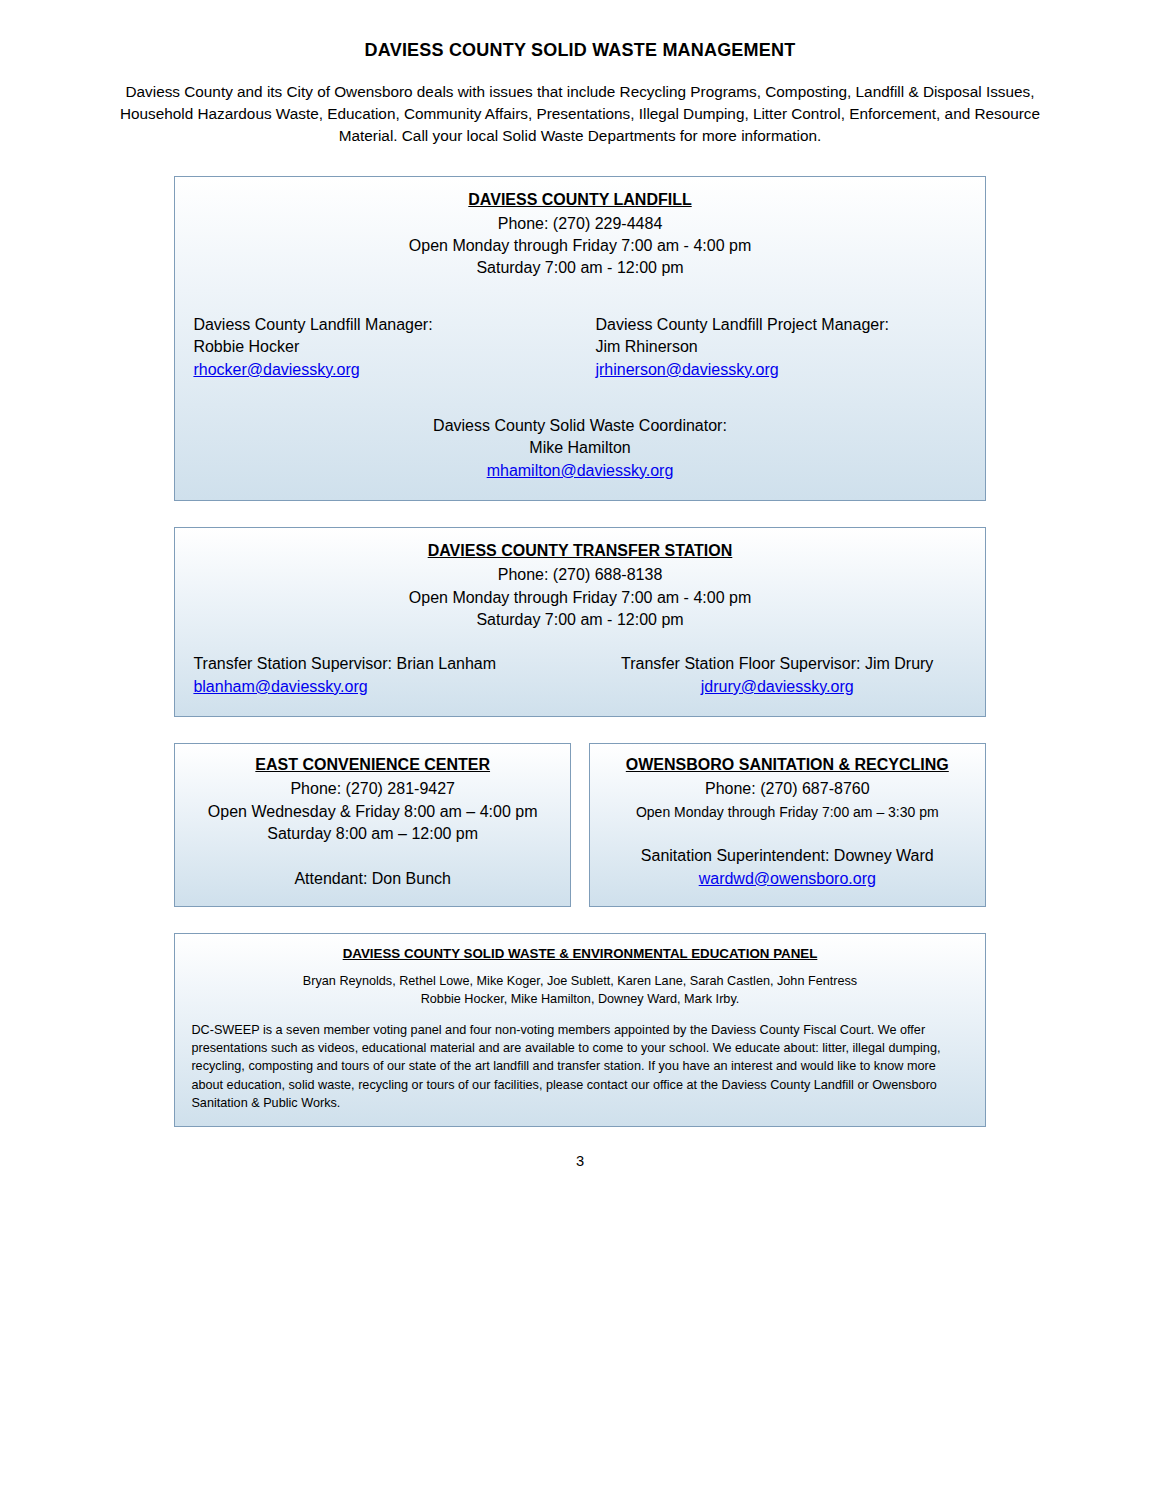DAVIESS COUNTY SOLID WASTE MANAGEMENT
Daviess County and its City of Owensboro deals with issues that include Recycling Programs, Composting, Landfill & Disposal Issues, Household Hazardous Waste, Education, Community Affairs, Presentations, Illegal Dumping, Litter Control, Enforcement, and Resource Material. Call your local Solid Waste Departments for more information.
DAVIESS COUNTY LANDFILL
Phone: (270) 229-4484
Open Monday through Friday 7:00 am - 4:00 pm
Saturday 7:00 am - 12:00 pm
Daviess County Landfill Manager:
Robbie Hocker
rhocker@daviessky.org
Daviess County Landfill Project Manager:
Jim Rhinerson
jrhinerson@daviessky.org
Daviess County Solid Waste Coordinator:
Mike Hamilton
mhamilton@daviessky.org
DAVIESS COUNTY TRANSFER STATION
Phone: (270) 688-8138
Open Monday through Friday 7:00 am - 4:00 pm
Saturday 7:00 am - 12:00 pm
Transfer Station Supervisor: Brian Lanham
blanham@daviessky.org
Transfer Station Floor Supervisor: Jim Drury
jdrury@daviessky.org
EAST CONVENIENCE CENTER
Phone: (270) 281-9427
Open Wednesday & Friday 8:00 am – 4:00 pm
Saturday 8:00 am – 12:00 pm
Attendant: Don Bunch
OWENSBORO SANITATION & RECYCLING
Phone: (270) 687-8760
Open Monday through Friday 7:00 am – 3:30 pm
Sanitation Superintendent: Downey Ward
wardwd@owensboro.org
DAVIESS COUNTY SOLID WASTE & ENVIRONMENTAL EDUCATION PANEL
Bryan Reynolds, Rethel Lowe, Mike Koger, Joe Sublett, Karen Lane, Sarah Castlen, John Fentress
Robbie Hocker, Mike Hamilton, Downey Ward, Mark Irby.
DC-SWEEP is a seven member voting panel and four non-voting members appointed by the Daviess County Fiscal Court. We offer presentations such as videos, educational material and are available to come to your school. We educate about: litter, illegal dumping, recycling, composting and tours of our state of the art landfill and transfer station. If you have an interest and would like to know more about education, solid waste, recycling or tours of our facilities, please contact our office at the Daviess County Landfill or Owensboro Sanitation & Public Works.
3